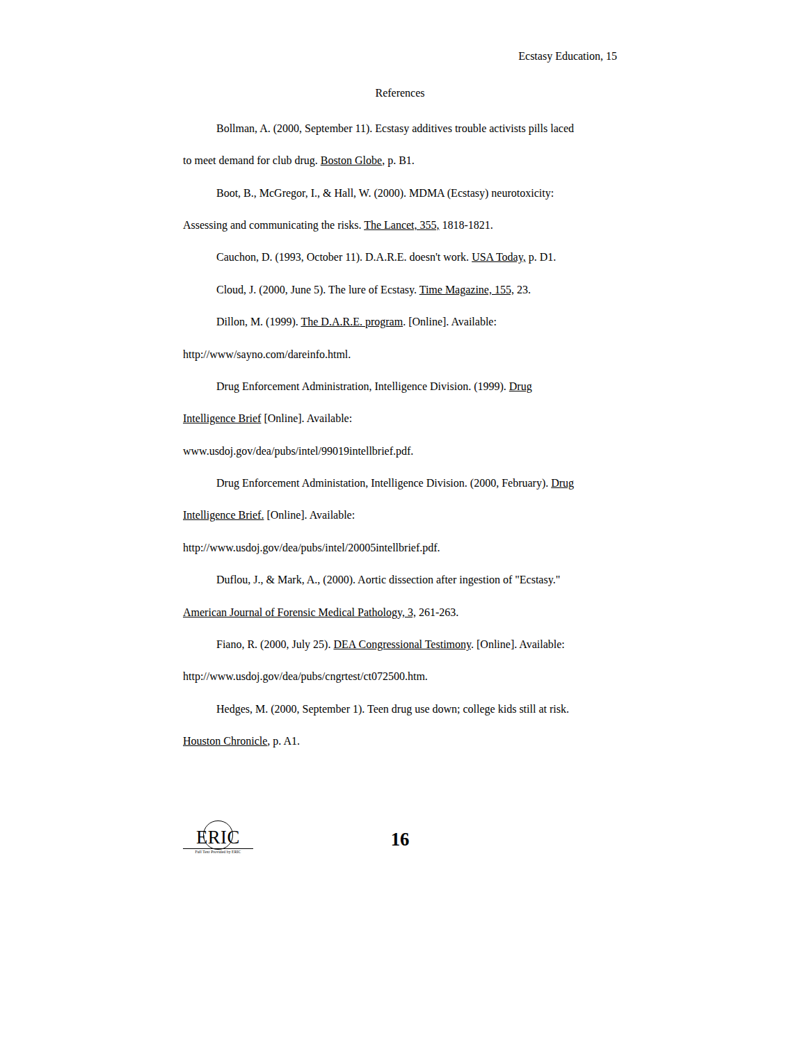Ecstasy Education, 15
References
Bollman, A. (2000, September 11). Ecstasy additives trouble activists pills laced
to meet demand for club drug. Boston Globe, p. B1.
Boot, B., McGregor, I., & Hall, W. (2000). MDMA (Ecstasy) neurotoxicity:
Assessing and communicating the risks. The Lancet, 355, 1818-1821.
Cauchon, D. (1993, October 11). D.A.R.E. doesn't work. USA Today, p. D1.
Cloud, J. (2000, June 5). The lure of Ecstasy. Time Magazine, 155, 23.
Dillon, M. (1999). The D.A.R.E. program. [Online]. Available:
http://www/sayno.com/dareinfo.html.
Drug Enforcement Administration, Intelligence Division. (1999). Drug
Intelligence Brief [Online]. Available:
www.usdoj.gov/dea/pubs/intel/99019intellbrief.pdf.
Drug Enforcement Administation, Intelligence Division. (2000, February). Drug
Intelligence Brief. [Online]. Available:
http://www.usdoj.gov/dea/pubs/intel/20005intellbrief.pdf.
Duflou, J., & Mark, A., (2000). Aortic dissection after ingestion of "Ecstasy."
American Journal of Forensic Medical Pathology, 3, 261-263.
Fiano, R. (2000, July 25). DEA Congressional Testimony. [Online]. Available:
http://www.usdoj.gov/dea/pubs/cngrtest/ct072500.htm.
Hedges, M. (2000, September 1). Teen drug use down; college kids still at risk.
Houston Chronicle, p. A1.
ERIC Full Text Provided by ERIC
16